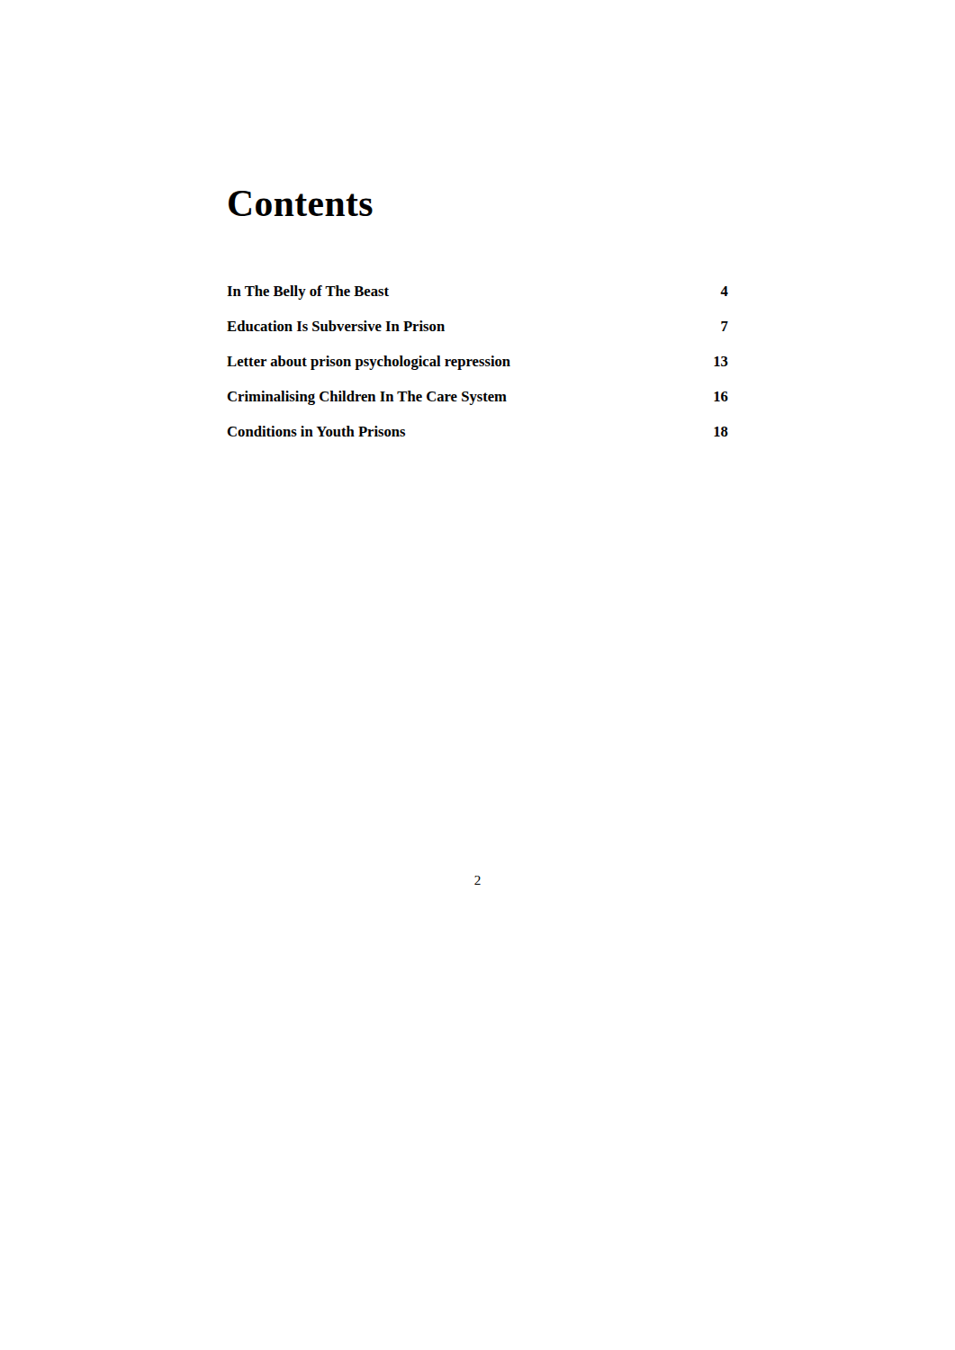Contents
| In The Belly of The Beast | 4 |
| Education Is Subversive In Prison | 7 |
| Letter about prison psychological repression | 13 |
| Criminalising Children In The Care System | 16 |
| Conditions in Youth Prisons | 18 |
2